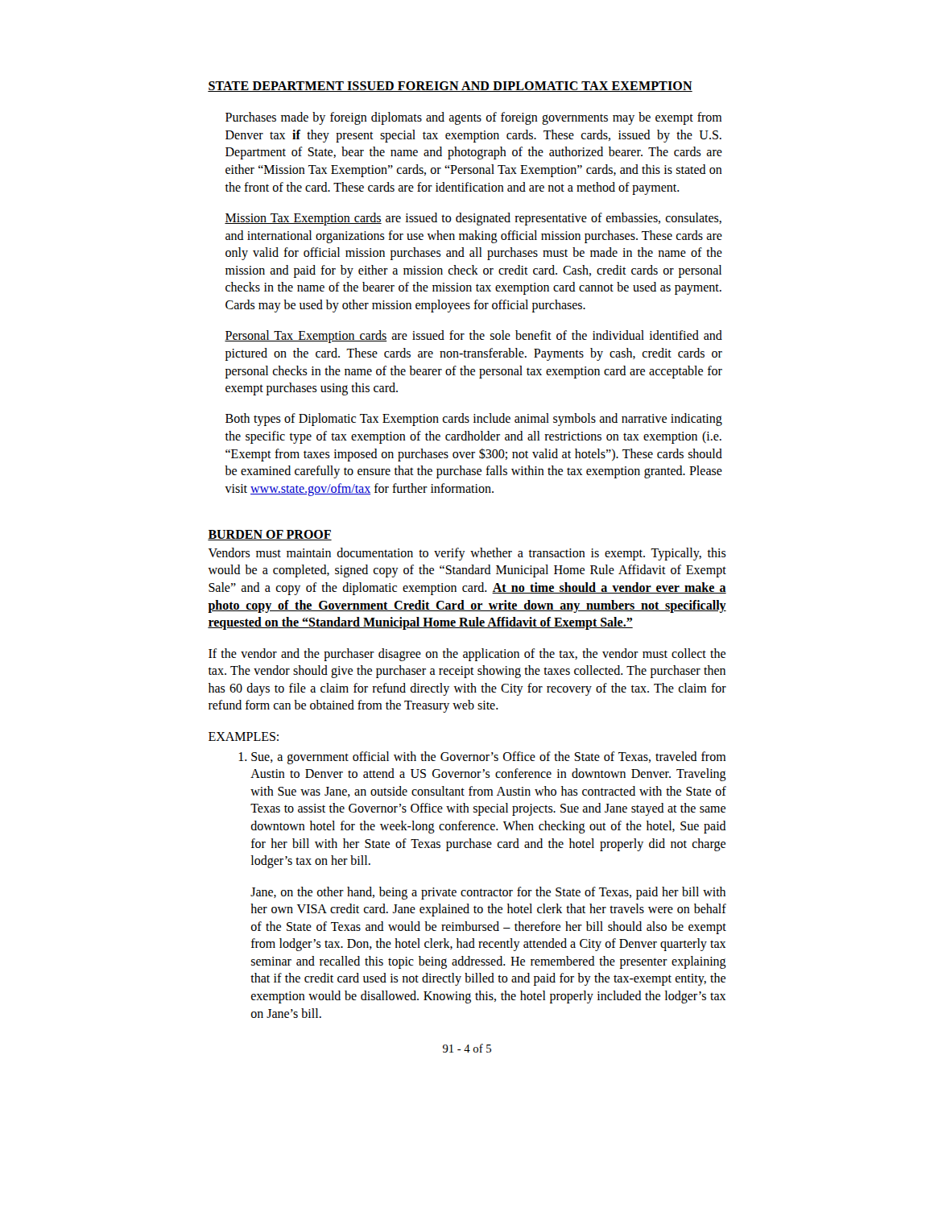STATE DEPARTMENT ISSUED FOREIGN AND DIPLOMATIC TAX EXEMPTION
Purchases made by foreign diplomats and agents of foreign governments may be exempt from Denver tax if they present special tax exemption cards. These cards, issued by the U.S. Department of State, bear the name and photograph of the authorized bearer. The cards are either “Mission Tax Exemption” cards, or “Personal Tax Exemption” cards, and this is stated on the front of the card. These cards are for identification and are not a method of payment.
Mission Tax Exemption cards are issued to designated representative of embassies, consulates, and international organizations for use when making official mission purchases. These cards are only valid for official mission purchases and all purchases must be made in the name of the mission and paid for by either a mission check or credit card. Cash, credit cards or personal checks in the name of the bearer of the mission tax exemption card cannot be used as payment. Cards may be used by other mission employees for official purchases.
Personal Tax Exemption cards are issued for the sole benefit of the individual identified and pictured on the card. These cards are non-transferable. Payments by cash, credit cards or personal checks in the name of the bearer of the personal tax exemption card are acceptable for exempt purchases using this card.
Both types of Diplomatic Tax Exemption cards include animal symbols and narrative indicating the specific type of tax exemption of the cardholder and all restrictions on tax exemption (i.e. “Exempt from taxes imposed on purchases over $300; not valid at hotels”). These cards should be examined carefully to ensure that the purchase falls within the tax exemption granted. Please visit www.state.gov/ofm/tax for further information.
BURDEN OF PROOF
Vendors must maintain documentation to verify whether a transaction is exempt. Typically, this would be a completed, signed copy of the “Standard Municipal Home Rule Affidavit of Exempt Sale” and a copy of the diplomatic exemption card. At no time should a vendor ever make a photo copy of the Government Credit Card or write down any numbers not specifically requested on the “Standard Municipal Home Rule Affidavit of Exempt Sale.”
If the vendor and the purchaser disagree on the application of the tax, the vendor must collect the tax. The vendor should give the purchaser a receipt showing the taxes collected. The purchaser then has 60 days to file a claim for refund directly with the City for recovery of the tax. The claim for refund form can be obtained from the Treasury web site.
EXAMPLES:
Sue, a government official with the Governor’s Office of the State of Texas, traveled from Austin to Denver to attend a US Governor’s conference in downtown Denver. Traveling with Sue was Jane, an outside consultant from Austin who has contracted with the State of Texas to assist the Governor’s Office with special projects. Sue and Jane stayed at the same downtown hotel for the week-long conference. When checking out of the hotel, Sue paid for her bill with her State of Texas purchase card and the hotel properly did not charge lodger’s tax on her bill.
Jane, on the other hand, being a private contractor for the State of Texas, paid her bill with her own VISA credit card. Jane explained to the hotel clerk that her travels were on behalf of the State of Texas and would be reimbursed – therefore her bill should also be exempt from lodger’s tax. Don, the hotel clerk, had recently attended a City of Denver quarterly tax seminar and recalled this topic being addressed. He remembered the presenter explaining that if the credit card used is not directly billed to and paid for by the tax-exempt entity, the exemption would be disallowed. Knowing this, the hotel properly included the lodger’s tax on Jane’s bill.
91 - 4 of 5